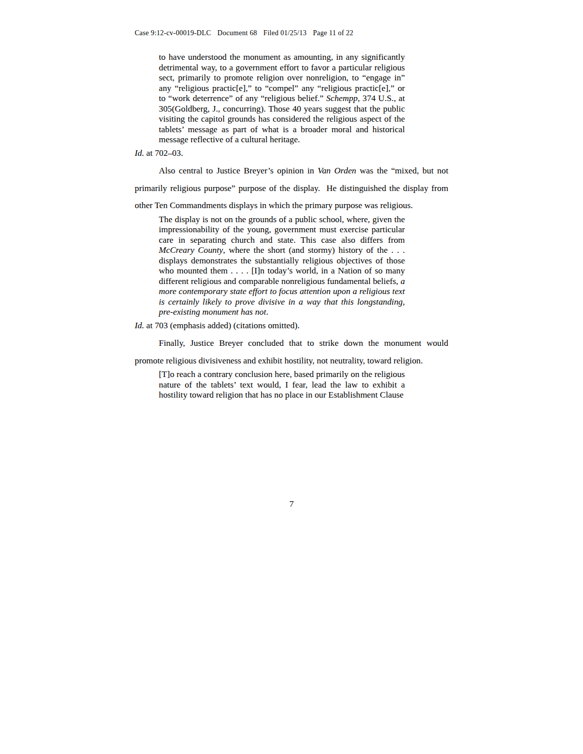Case 9:12-cv-00019-DLC Document 68 Filed 01/25/13 Page 11 of 22
to have understood the monument as amounting, in any significantly detrimental way, to a government effort to favor a particular religious sect, primarily to promote religion over nonreligion, to “engage in” any “religious practic[e],” to “compel” any “religious practic[e],” or to “work deterrence” of any “religious belief.” Schempp, 374 U.S., at 305(Goldberg, J., concurring). Those 40 years suggest that the public visiting the capitol grounds has considered the religious aspect of the tablets’ message as part of what is a broader moral and historical message reflective of a cultural heritage.
Id. at 702–03.
Also central to Justice Breyer’s opinion in Van Orden was the “mixed, but not primarily religious purpose” purpose of the display. He distinguished the display from other Ten Commandments displays in which the primary purpose was religious.
The display is not on the grounds of a public school, where, given the impressionability of the young, government must exercise particular care in separating church and state. This case also differs from McCreary County, where the short (and stormy) history of the . . . displays demonstrates the substantially religious objectives of those who mounted them . . . . [I]n today’s world, in a Nation of so many different religious and comparable nonreligious fundamental beliefs, a more contemporary state effort to focus attention upon a religious text is certainly likely to prove divisive in a way that this longstanding, pre-existing monument has not.
Id. at 703 (emphasis added) (citations omitted).
Finally, Justice Breyer concluded that to strike down the monument would promote religious divisiveness and exhibit hostility, not neutrality, toward religion.
[T]o reach a contrary conclusion here, based primarily on the religious nature of the tablets’ text would, I fear, lead the law to exhibit a hostility toward religion that has no place in our Establishment Clause
7